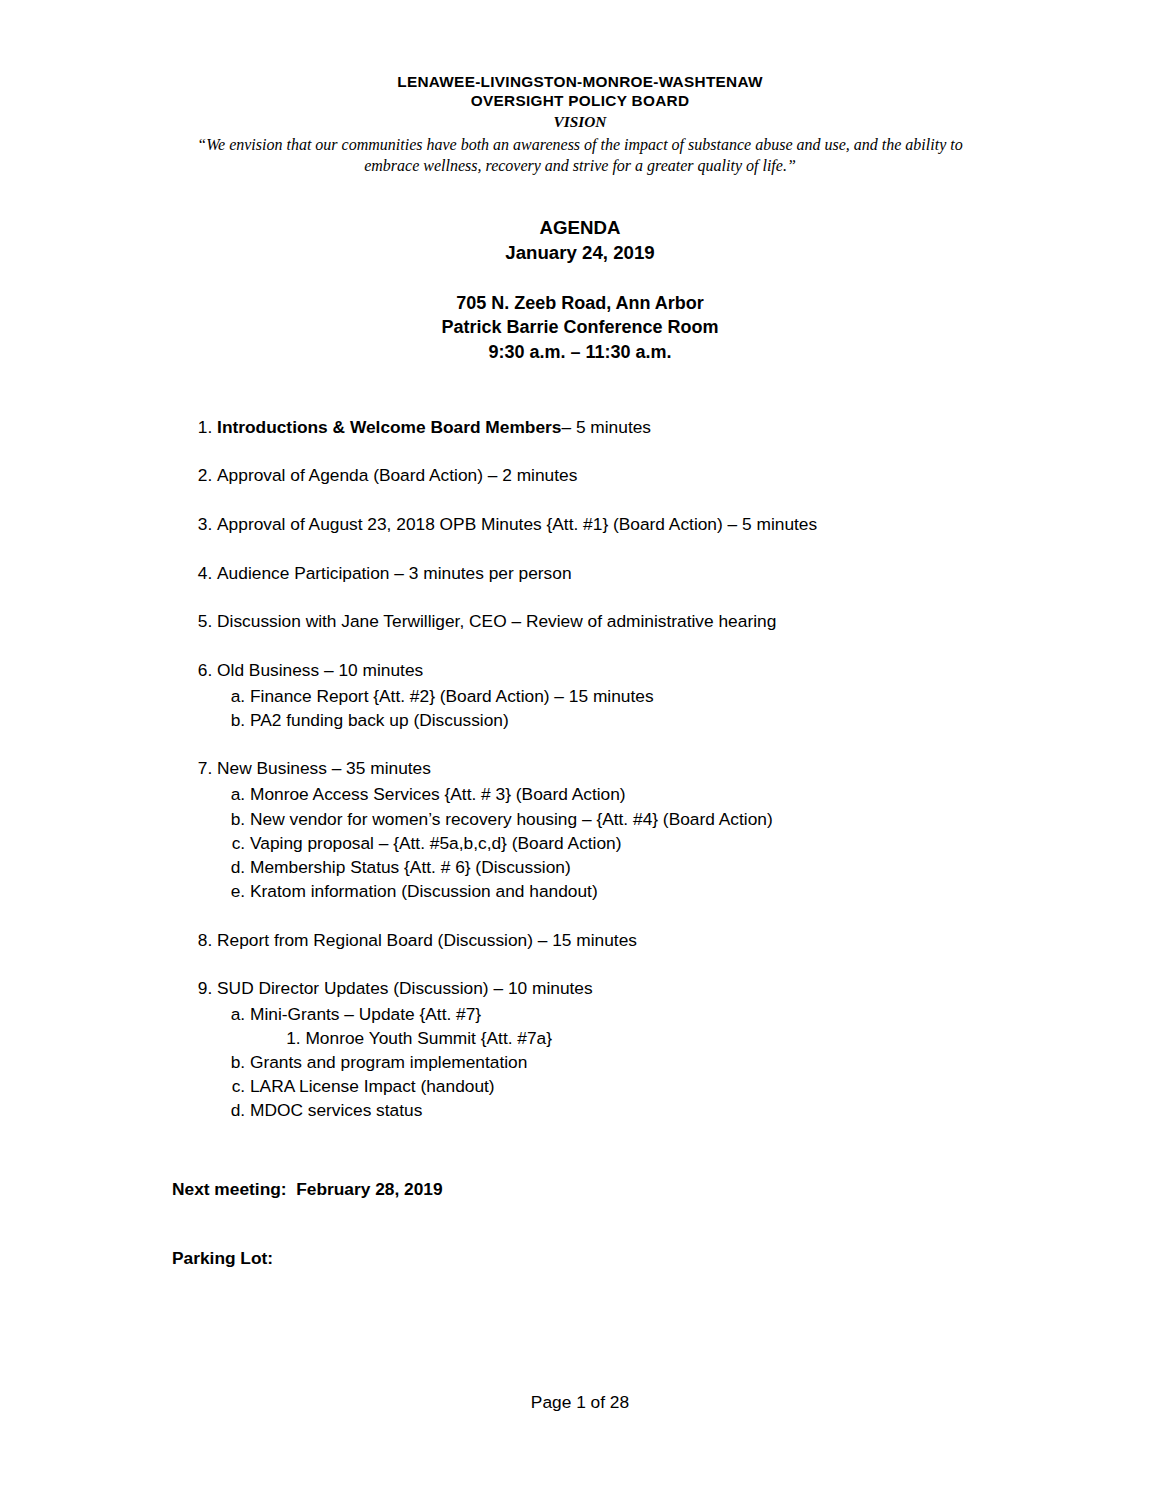LENAWEE-LIVINGSTON-MONROE-WASHTENAW
OVERSIGHT POLICY BOARD
VISION
“We envision that our communities have both an awareness of the impact of substance abuse and use, and the ability to embrace wellness, recovery and strive for a greater quality of life.”
AGENDA
January 24, 2019
705 N. Zeeb Road, Ann Arbor
Patrick Barrie Conference Room
9:30 a.m. – 11:30 a.m.
Introductions & Welcome Board Members– 5 minutes
Approval of Agenda (Board Action) – 2 minutes
Approval of August 23, 2018 OPB Minutes {Att. #1} (Board Action) – 5 minutes
Audience Participation – 3 minutes per person
Discussion with Jane Terwilliger, CEO – Review of administrative hearing
Old Business – 10 minutes
Finance Report {Att. #2} (Board Action) – 15 minutes
PA2 funding back up (Discussion)
New Business – 35 minutes
Monroe Access Services {Att. # 3} (Board Action)
New vendor for women’s recovery housing – {Att. #4} (Board Action)
Vaping proposal – {Att. #5a,b,c,d} (Board Action)
Membership Status {Att. # 6} (Discussion)
Kratom information (Discussion and handout)
Report from Regional Board (Discussion) – 15 minutes
SUD Director Updates (Discussion) – 10 minutes
Mini-Grants – Update {Att. #7}
Monroe Youth Summit {Att. #7a}
Grants and program implementation
LARA License Impact (handout)
MDOC services status
Next meeting: February 28, 2019
Parking Lot:
Page 1 of 28